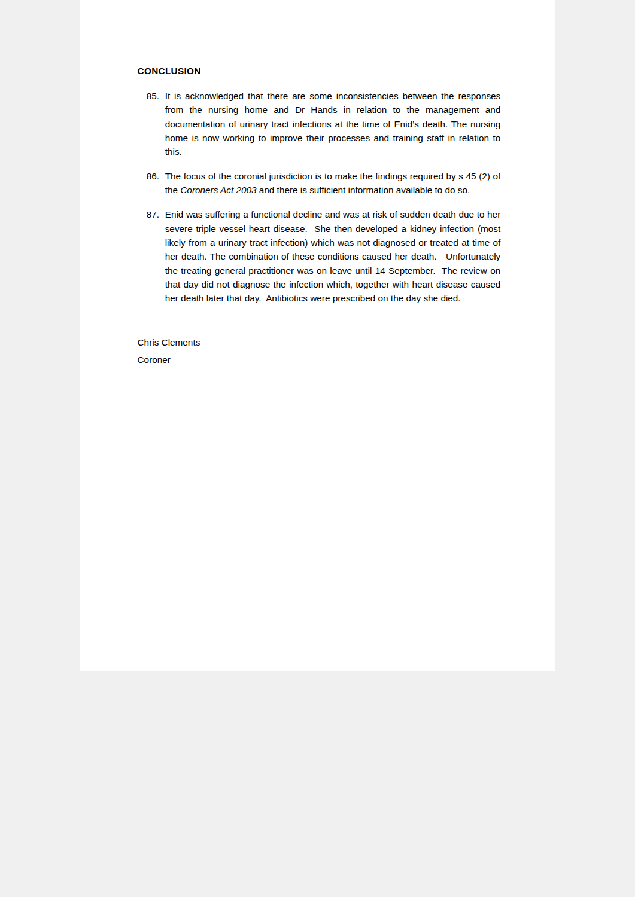CONCLUSION
It is acknowledged that there are some inconsistencies between the responses from the nursing home and Dr Hands in relation to the management and documentation of urinary tract infections at the time of Enid’s death. The nursing home is now working to improve their processes and training staff in relation to this.
The focus of the coronial jurisdiction is to make the findings required by s 45 (2) of the Coroners Act 2003 and there is sufficient information available to do so.
Enid was suffering a functional decline and was at risk of sudden death due to her severe triple vessel heart disease. She then developed a kidney infection (most likely from a urinary tract infection) which was not diagnosed or treated at time of her death. The combination of these conditions caused her death. Unfortunately the treating general practitioner was on leave until 14 September. The review on that day did not diagnose the infection which, together with heart disease caused her death later that day. Antibiotics were prescribed on the day she died.
Chris Clements
Coroner